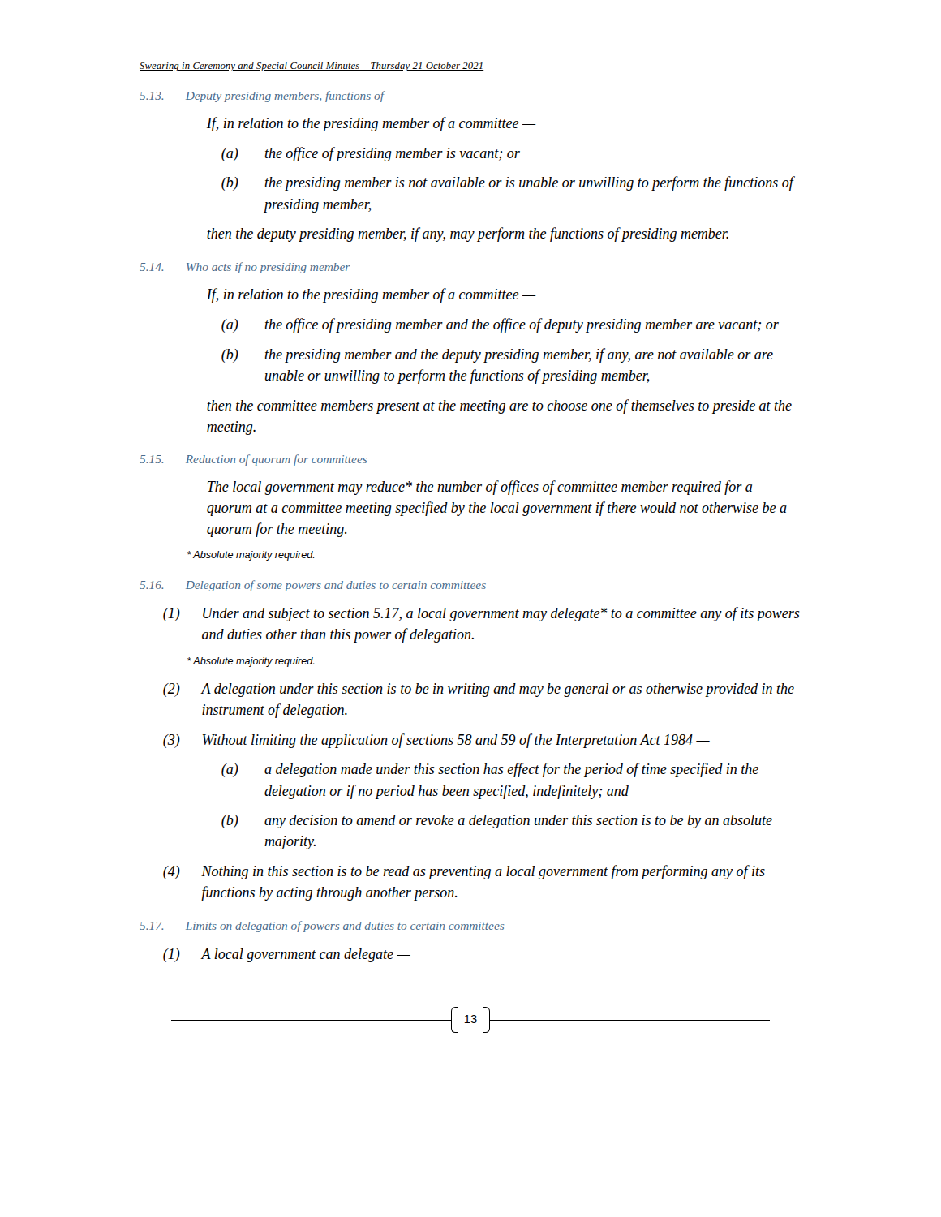Swearing in Ceremony and Special Council Minutes – Thursday 21 October 2021
5.13. Deputy presiding members, functions of
If, in relation to the presiding member of a committee —
(a) the office of presiding member is vacant; or
(b) the presiding member is not available or is unable or unwilling to perform the functions of presiding member,
then the deputy presiding member, if any, may perform the functions of presiding member.
5.14. Who acts if no presiding member
If, in relation to the presiding member of a committee —
(a) the office of presiding member and the office of deputy presiding member are vacant; or
(b) the presiding member and the deputy presiding member, if any, are not available or are unable or unwilling to perform the functions of presiding member,
then the committee members present at the meeting are to choose one of themselves to preside at the meeting.
5.15. Reduction of quorum for committees
The local government may reduce* the number of offices of committee member required for a quorum at a committee meeting specified by the local government if there would not otherwise be a quorum for the meeting.
* Absolute majority required.
5.16. Delegation of some powers and duties to certain committees
(1) Under and subject to section 5.17, a local government may delegate* to a committee any of its powers and duties other than this power of delegation.
* Absolute majority required.
(2) A delegation under this section is to be in writing and may be general or as otherwise provided in the instrument of delegation.
(3) Without limiting the application of sections 58 and 59 of the Interpretation Act 1984 —
(a) a delegation made under this section has effect for the period of time specified in the delegation or if no period has been specified, indefinitely; and
(b) any decision to amend or revoke a delegation under this section is to be by an absolute majority.
(4) Nothing in this section is to be read as preventing a local government from performing any of its functions by acting through another person.
5.17. Limits on delegation of powers and duties to certain committees
(1) A local government can delegate —
13